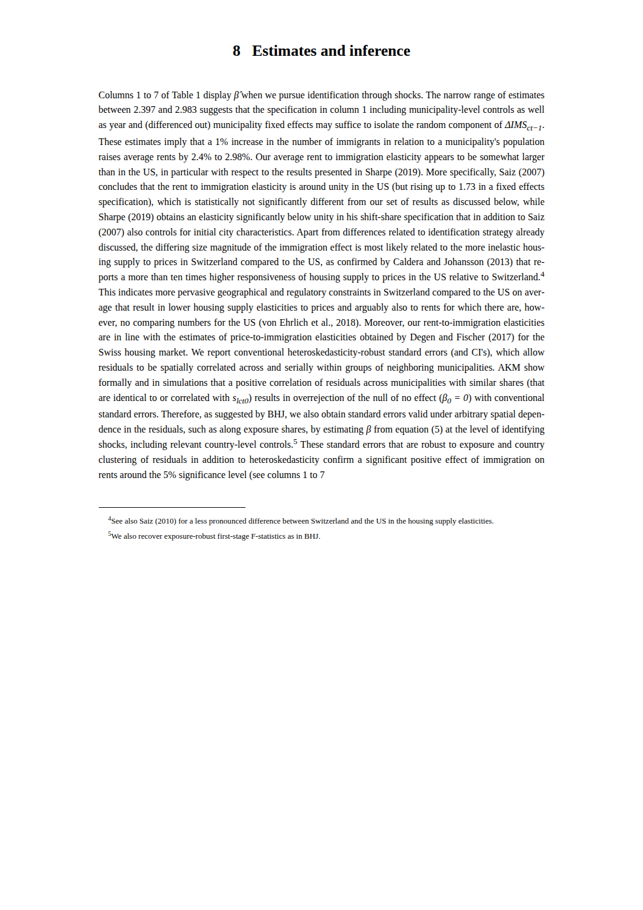8 Estimates and inference
Columns 1 to 7 of Table 1 display β̂ when we pursue identification through shocks. The narrow range of estimates between 2.397 and 2.983 suggests that the specification in column 1 including municipality-level controls as well as year and (differenced out) municipality fixed effects may suffice to isolate the random component of ΔIMSct−1. These estimates imply that a 1% increase in the number of immigrants in relation to a municipality's population raises average rents by 2.4% to 2.98%. Our average rent to immigration elasticity appears to be somewhat larger than in the US, in particular with respect to the results presented in Sharpe (2019). More specifically, Saiz (2007) concludes that the rent to immigration elasticity is around unity in the US (but rising up to 1.73 in a fixed effects specification), which is statistically not significantly different from our set of results as discussed below, while Sharpe (2019) obtains an elasticity significantly below unity in his shift-share specification that in addition to Saiz (2007) also controls for initial city characteristics. Apart from differences related to identification strategy already discussed, the differing size magnitude of the immigration effect is most likely related to the more inelastic housing supply to prices in Switzerland compared to the US, as confirmed by Caldera and Johansson (2013) that reports a more than ten times higher responsiveness of housing supply to prices in the US relative to Switzerland.4 This indicates more pervasive geographical and regulatory constraints in Switzerland compared to the US on average that result in lower housing supply elasticities to prices and arguably also to rents for which there are, however, no comparing numbers for the US (von Ehrlich et al., 2018). Moreover, our rent-to-immigration elasticities are in line with the estimates of price-to-immigration elasticities obtained by Degen and Fischer (2017) for the Swiss housing market. We report conventional heteroskedasticity-robust standard errors (and CI's), which allow residuals to be spatially correlated across and serially within groups of neighboring municipalities. AKM show formally and in simulations that a positive correlation of residuals across municipalities with similar shares (that are identical to or correlated with slct0) results in overrejection of the null of no effect (β0 = 0) with conventional standard errors. Therefore, as suggested by BHJ, we also obtain standard errors valid under arbitrary spatial dependence in the residuals, such as along exposure shares, by estimating β from equation (5) at the level of identifying shocks, including relevant country-level controls.5 These standard errors that are robust to exposure and country clustering of residuals in addition to heteroskedasticity confirm a significant positive effect of immigration on rents around the 5% significance level (see columns 1 to 7
4 See also Saiz (2010) for a less pronounced difference between Switzerland and the US in the housing supply elasticities.
5 We also recover exposure-robust first-stage F-statistics as in BHJ.